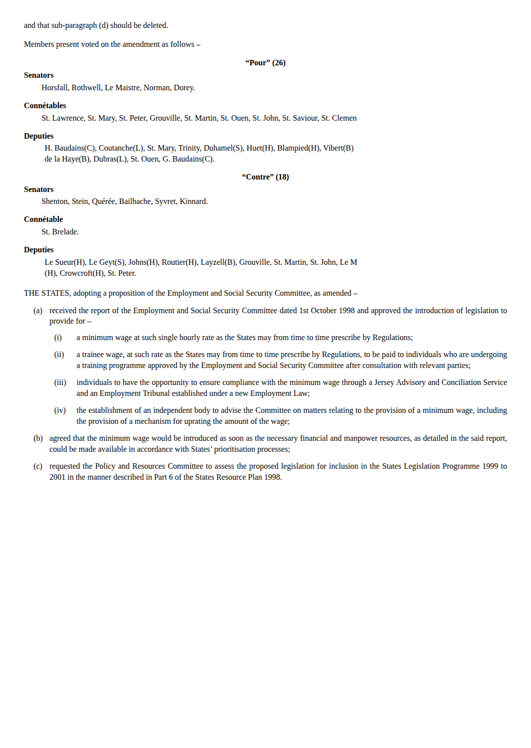and that sub-paragraph (d) should be deleted.
Members present voted on the amendment as follows –
“Pour” (26)
Senators
Horsfall, Rothwell, Le Maistre, Norman, Dorey.
Connétables
St. Lawrence, St. Mary, St. Peter, Grouville, St. Martin, St. Ouen, St. John, St. Saviour, St. Clemen
Deputies
H. Baudains(C), Coutanche(L), St. Mary, Trinity, Duhamel(S), Huet(H), Blampied(H), Vibert(B)
de la Haye(B), Dubras(L), St. Ouen, G. Baudains(C).
“Contre” (18)
Senators
Shenton, Stein, Quérée, Bailhache, Syvret, Kinnard.
Connétable
St. Brelade.
Deputies
Le Sueur(H), Le Geyt(S), Johns(H), Routier(H), Layzell(B), Grouville, St. Martin, St. John, Le M
(H), Crowcroft(H), St. Peter.
THE STATES, adopting a proposition of the Employment and Social Security Committee, as amended –
(a) received the report of the Employment and Social Security Committee dated 1st October 1998 and approved the introduction of legislation to provide for –
(i) a minimum wage at such single hourly rate as the States may from time to time prescribe by Regulations;
(ii) a trainee wage, at such rate as the States may from time to time prescribe by Regulations, to be paid to individuals who are undergoing a training programme approved by the Employment and Social Security Committee after consultation with relevant parties;
(iii) individuals to have the opportunity to ensure compliance with the minimum wage through a Jersey Advisory and Conciliation Service and an Employment Tribunal established under a new Employment Law;
(iv) the establishment of an independent body to advise the Committee on matters relating to the provision of a minimum wage, including the provision of a mechanism for uprating the amount of the wage;
(b) agreed that the minimum wage would be introduced as soon as the necessary financial and manpower resources, as detailed in the said report, could be made available in accordance with States’ prioritisation processes;
(c) requested the Policy and Resources Committee to assess the proposed legislation for inclusion in the States Legislation Programme 1999 to 2001 in the manner described in Part 6 of the States Resource Plan 1998.